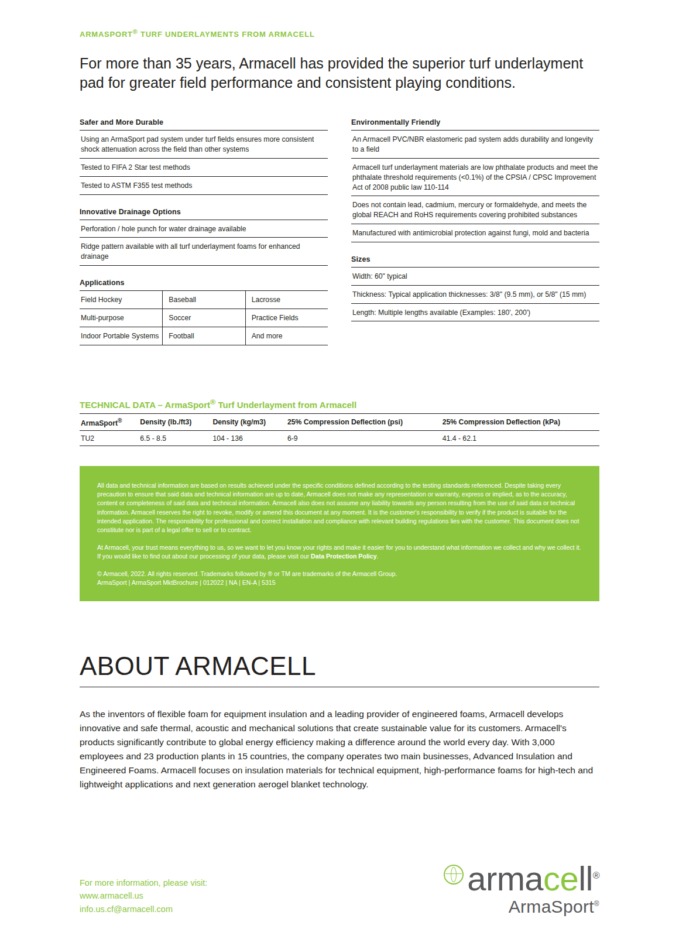ArmaSport® Turf Underlayments from Armacell
For more than 35 years, Armacell has provided the superior turf underlayment pad for greater field performance and consistent playing conditions.
Safer and More Durable
Using an ArmaSport pad system under turf fields ensures more consistent shock attenuation across the field than other systems
Tested to FIFA 2 Star test methods
Tested to ASTM F355 test methods
Innovative Drainage Options
Perforation / hole punch for water drainage available
Ridge pattern available with all turf underlayment foams for enhanced drainage
Applications
Field Hockey
Baseball
Lacrosse
Multi-purpose
Soccer
Practice Fields
Indoor Portable Systems
Football
And more
Environmentally Friendly
An Armacell PVC/NBR elastomeric pad system adds durability and longevity to a field
Armacell turf underlayment materials are low phthalate products and meet the phthalate threshold requirements (<0.1%) of the CPSIA / CPSC Improvement Act of 2008 public law 110-114
Does not contain lead, cadmium, mercury or formaldehyde, and meets the global REACH and RoHS requirements covering prohibited substances
Manufactured with antimicrobial protection against fungi, mold and bacteria
Sizes
Width: 60" typical
Thickness: Typical application thicknesses: 3/8" (9.5 mm), or 5/8" (15 mm)
Length: Multiple lengths available (Examples: 180', 200')
TECHNICAL DATA – ArmaSport® Turf Underlayment from Armacell
| ArmaSport ® | Density (lb./ft3) | Density (kg/m3) | 25% Compression Deflection (psi) | 25% Compression Deflection (kPa) |
| --- | --- | --- | --- | --- |
| TU2 | 6.5 - 8.5 | 104 - 136 | 6-9 | 41.4 - 62.1 |
All data and technical information are based on results achieved under the specific conditions defined according to the testing standards referenced. Despite taking every precaution to ensure that said data and technical information are up to date, Armacell does not make any representation or warranty, express or implied, as to the accuracy, content or completeness of said data and technical information. Armacell also does not assume any liability towards any person resulting from the use of said data or technical information. Armacell reserves the right to revoke, modify or amend this document at any moment. It is the customer's responsibility to verify if the product is suitable for the intended application. The responsibility for professional and correct installation and compliance with relevant building regulations lies with the customer. This document does not constitute nor is part of a legal offer to sell or to contract.
At Armacell, your trust means everything to us, so we want to let you know your rights and make it easier for you to understand what information we collect and why we collect it. If you would like to find out about our processing of your data, please visit our Data Protection Policy.
© Armacell, 2022. All rights reserved. Trademarks followed by ® or TM are trademarks of the Armacell Group.
ArmaSport | ArmaSport MktBrochure | 012022 | NA | EN-A | 5315
ABOUT ARMACELL
As the inventors of flexible foam for equipment insulation and a leading provider of engineered foams, Armacell develops innovative and safe thermal, acoustic and mechanical solutions that create sustainable value for its customers. Armacell's products significantly contribute to global energy efficiency making a difference around the world every day. With 3,000 employees and 23 production plants in 15 countries, the company operates two main businesses, Advanced Insulation and Engineered Foams. Armacell focuses on insulation materials for technical equipment, high-performance foams for high-tech and lightweight applications and next generation aerogel blanket technology.
For more information, please visit:
www.armacell.us
info.us.cf@armacell.com
armacell®
ArmaSport®